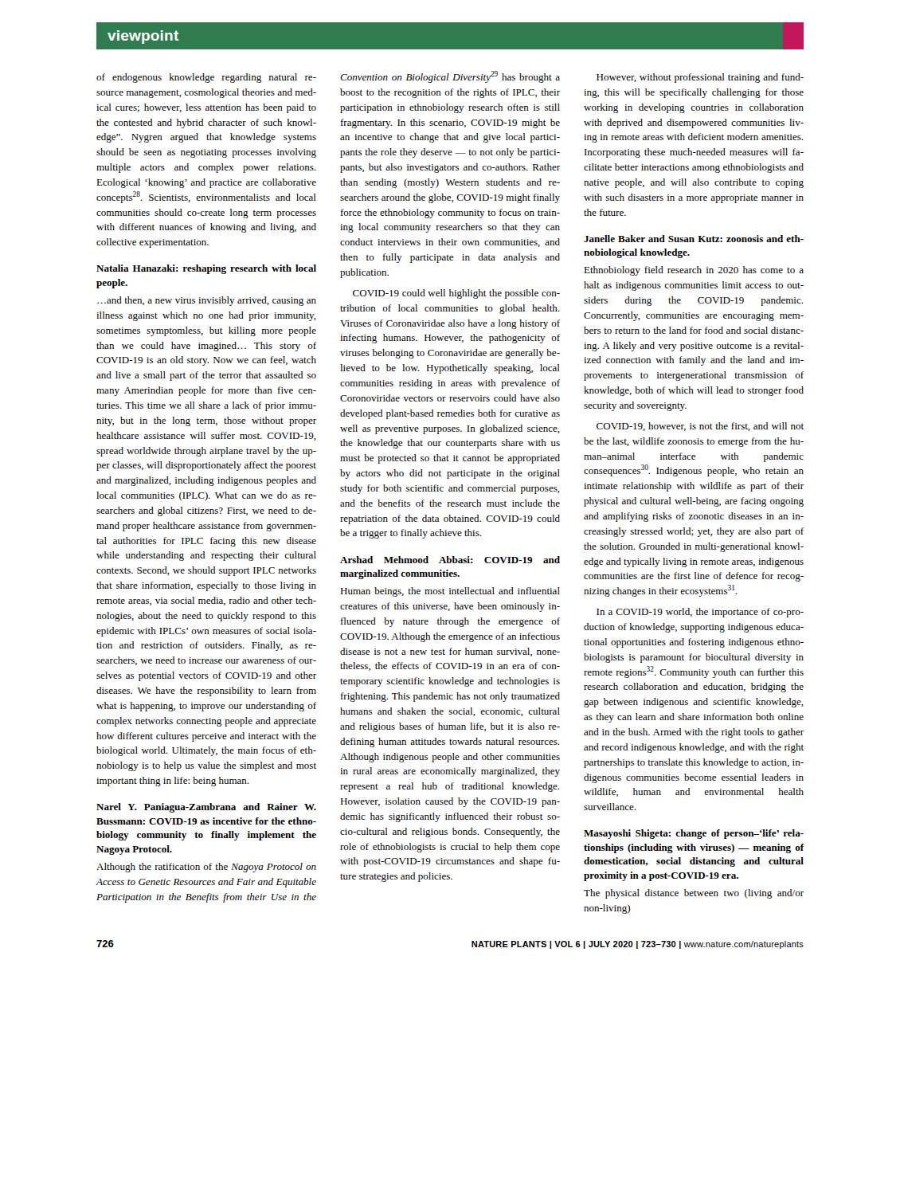viewpoint
of endogenous knowledge regarding natural resource management, cosmological theories and medical cures; however, less attention has been paid to the contested and hybrid character of such knowledge”. Nygren argued that knowledge systems should be seen as negotiating processes involving multiple actors and complex power relations. Ecological ‘knowing’ and practice are collaborative concepts28. Scientists, environmentalists and local communities should co-create long term processes with different nuances of knowing and living, and collective experimentation.
Natalia Hanazaki: reshaping research with local people.
…and then, a new virus invisibly arrived, causing an illness against which no one had prior immunity, sometimes symptomless, but killing more people than we could have imagined… This story of COVID-19 is an old story. Now we can feel, watch and live a small part of the terror that assaulted so many Amerindian people for more than five centuries. This time we all share a lack of prior immunity, but in the long term, those without proper healthcare assistance will suffer most. COVID-19, spread worldwide through airplane travel by the upper classes, will disproportionately affect the poorest and marginalized, including indigenous peoples and local communities (IPLC). What can we do as researchers and global citizens? First, we need to demand proper healthcare assistance from governmental authorities for IPLC facing this new disease while understanding and respecting their cultural contexts. Second, we should support IPLC networks that share information, especially to those living in remote areas, via social media, radio and other technologies, about the need to quickly respond to this epidemic with IPLCs’ own measures of social isolation and restriction of outsiders. Finally, as researchers, we need to increase our awareness of ourselves as potential vectors of COVID-19 and other diseases. We have the responsibility to learn from what is happening, to improve our understanding of complex networks connecting people and appreciate how different cultures perceive and interact with the biological world. Ultimately, the main focus of ethnobiology is to help us value the simplest and most important thing in life: being human.
Narel Y. Paniagua-Zambrana and Rainer W. Bussmann: COVID-19 as incentive for the ethnobiology community to finally implement the Nagoya Protocol.
Although the ratification of the Nagoya Protocol on Access to Genetic Resources and Fair and Equitable Participation in the Benefits from their Use in the Convention on Biological Diversity29 has brought a boost to the recognition of the rights of IPLC, their participation in ethnobiology research often is still fragmentary. In this scenario, COVID-19 might be an incentive to change that and give local participants the role they deserve — to not only be participants, but also investigators and co-authors. Rather than sending (mostly) Western students and researchers around the globe, COVID-19 might finally force the ethnobiology community to focus on training local community researchers so that they can conduct interviews in their own communities, and then to fully participate in data analysis and publication.
COVID-19 could well highlight the possible contribution of local communities to global health. Viruses of Coronaviridae also have a long history of infecting humans. However, the pathogenicity of viruses belonging to Coronaviridae are generally believed to be low. Hypothetically speaking, local communities residing in areas with prevalence of Coronoviridae vectors or reservoirs could have also developed plant-based remedies both for curative as well as preventive purposes. In globalized science, the knowledge that our counterparts share with us must be protected so that it cannot be appropriated by actors who did not participate in the original study for both scientific and commercial purposes, and the benefits of the research must include the repatriation of the data obtained. COVID-19 could be a trigger to finally achieve this.
Arshad Mehmood Abbasi: COVID-19 and marginalized communities.
Human beings, the most intellectual and influential creatures of this universe, have been ominously influenced by nature through the emergence of COVID-19. Although the emergence of an infectious disease is not a new test for human survival, nonetheless, the effects of COVID-19 in an era of contemporary scientific knowledge and technologies is frightening. This pandemic has not only traumatized humans and shaken the social, economic, cultural and religious bases of human life, but it is also redefining human attitudes towards natural resources. Although indigenous people and other communities in rural areas are economically marginalized, they represent a real hub of traditional knowledge. However, isolation caused by the COVID-19 pandemic has significantly influenced their robust socio-cultural and religious bonds. Consequently, the role of ethnobiologists is crucial to help them cope with post-COVID-19 circumstances and shape future strategies and policies.
However, without professional training and funding, this will be specifically challenging for those working in developing countries in collaboration with deprived and disempowered communities living in remote areas with deficient modern amenities. Incorporating these much-needed measures will facilitate better interactions among ethnobiologists and native people, and will also contribute to coping with such disasters in a more appropriate manner in the future.
Janelle Baker and Susan Kutz: zoonosis and ethnobiological knowledge.
Ethnobiology field research in 2020 has come to a halt as indigenous communities limit access to outsiders during the COVID-19 pandemic. Concurrently, communities are encouraging members to return to the land for food and social distancing. A likely and very positive outcome is a revitalized connection with family and the land and improvements to intergenerational transmission of knowledge, both of which will lead to stronger food security and sovereignty.
COVID-19, however, is not the first, and will not be the last, wildlife zoonosis to emerge from the human–animal interface with pandemic consequences30. Indigenous people, who retain an intimate relationship with wildlife as part of their physical and cultural well-being, are facing ongoing and amplifying risks of zoonotic diseases in an increasingly stressed world; yet, they are also part of the solution. Grounded in multi-generational knowledge and typically living in remote areas, indigenous communities are the first line of defence for recognizing changes in their ecosystems31.
In a COVID-19 world, the importance of co-production of knowledge, supporting indigenous educational opportunities and fostering indigenous ethnobiologists is paramount for biocultural diversity in remote regions32. Community youth can further this research collaboration and education, bridging the gap between indigenous and scientific knowledge, as they can learn and share information both online and in the bush. Armed with the right tools to gather and record indigenous knowledge, and with the right partnerships to translate this knowledge to action, indigenous communities become essential leaders in wildlife, human and environmental health surveillance.
Masayoshi Shigeta: change of person–‘life’ relationships (including with viruses) — meaning of domestication, social distancing and cultural proximity in a post-COVID-19 era.
The physical distance between two (living and/or non-living)
726
NATURE PLANTS | VOL 6 | JULY 2020 | 723–730 | www.nature.com/natureplants